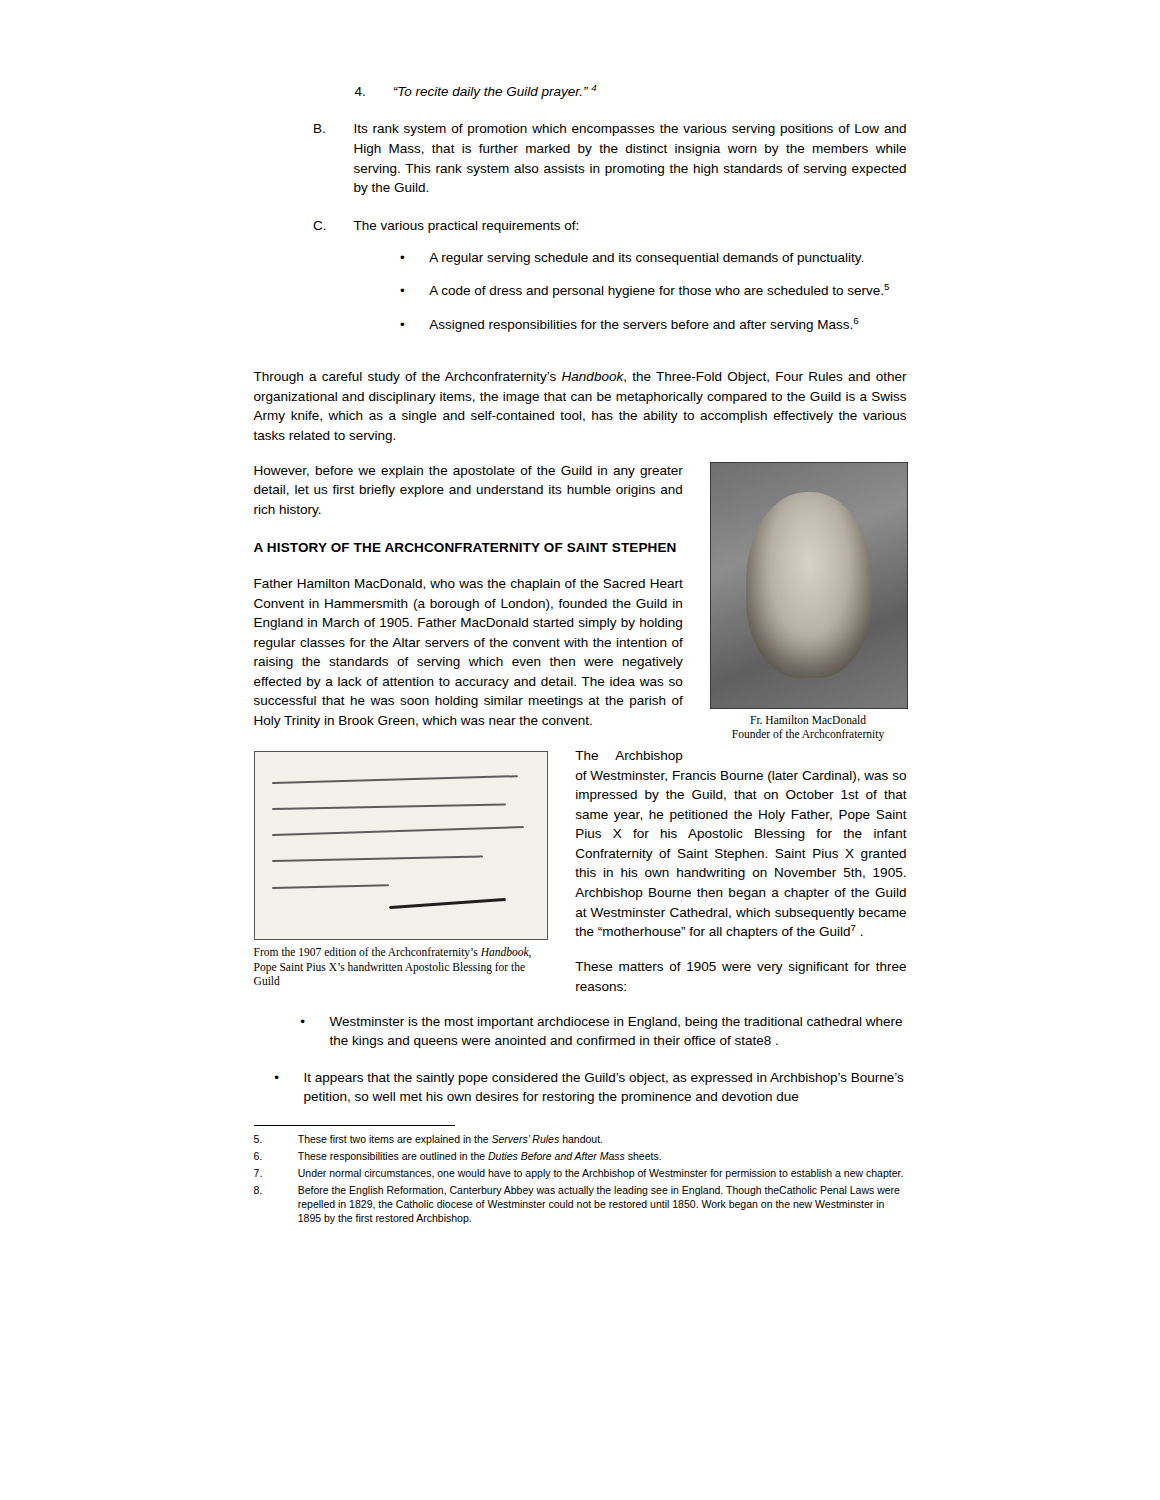4. “To recite daily the Guild prayer.” 4
B. Its rank system of promotion which encompasses the various serving positions of Low and High Mass, that is further marked by the distinct insignia worn by the members while serving. This rank system also assists in promoting the high standards of serving expected by the Guild.
C. The various practical requirements of:
•A regular serving schedule and its consequential demands of punctuality.
•A code of dress and personal hygiene for those who are scheduled to serve.5
•Assigned responsibilities for the servers before and after serving Mass.6
Through a careful study of the Archconfraternity’s Handbook, the Three-Fold Object, Four Rules and other organizational and disciplinary items, the image that can be metaphorically compared to the Guild is a Swiss Army knife, which as a single and self-contained tool, has the ability to accomplish effectively the various tasks related to serving.
Fr. Hamilton MacDonald
Founder of the Archconfraternity
However, before we explain the apostolate of the Guild in any greater detail, let us first briefly explore and understand its humble origins and rich history.
A HISTORY OF THE ARCHCONFRATERNITY OF SAINT STEPHEN
Father Hamilton MacDonald, who was the chaplain of the Sacred Heart Convent in Hammersmith (a borough of London), founded the Guild in England in March of 1905. Father MacDonald started simply by holding regular classes for the Altar servers of the convent with the intention of raising the standards of serving which even then were negatively effected by a lack of attention to accuracy and detail. The idea was so successful that he was soon holding similar meetings at the parish of Holy Trinity in Brook Green, which was near the convent.
From the 1907 edition of the Archconfraternity’s Handbook, Pope Saint Pius X’s handwritten Apostolic Blessing for the Guild
The Archbishop of Westminster, Francis Bourne (later Cardinal), was so impressed by the Guild, that on October 1st of that same year, he petitioned the Holy Father, Pope Saint Pius X for his Apostolic Blessing for the infant Confraternity of Saint Stephen. Saint Pius X granted this in his own handwriting on November 5th, 1905. Archbishop Bourne then began a chapter of the Guild at Westminster Cathedral, which subsequently became the “motherhouse” for all chapters of the Guild7 .
These matters of 1905 were very significant for three reasons:
•Westminster is the most important archdiocese in England, being the traditional cathedral where the kings and queens were anointed and confirmed in their office of state8 .
•It appears that the saintly pope considered the Guild’s object, as expressed in Archbishop’s Bourne’s petition, so well met his own desires for restoring the prominence and devotion due
5. These first two items are explained in the Servers’ Rules handout.
6. These responsibilities are outlined in the Duties Before and After Mass sheets.
7. Under normal circumstances, one would have to apply to the Archbishop of Westminster for permission to establish a new chapter.
8. Before the English Reformation, Canterbury Abbey was actually the leading see in England. Though theCatholic Penal Laws were repelled in 1829, the Catholic diocese of Westminster could not be restored until 1850. Work began on the new Westminster in 1895 by the first restored Archbishop.